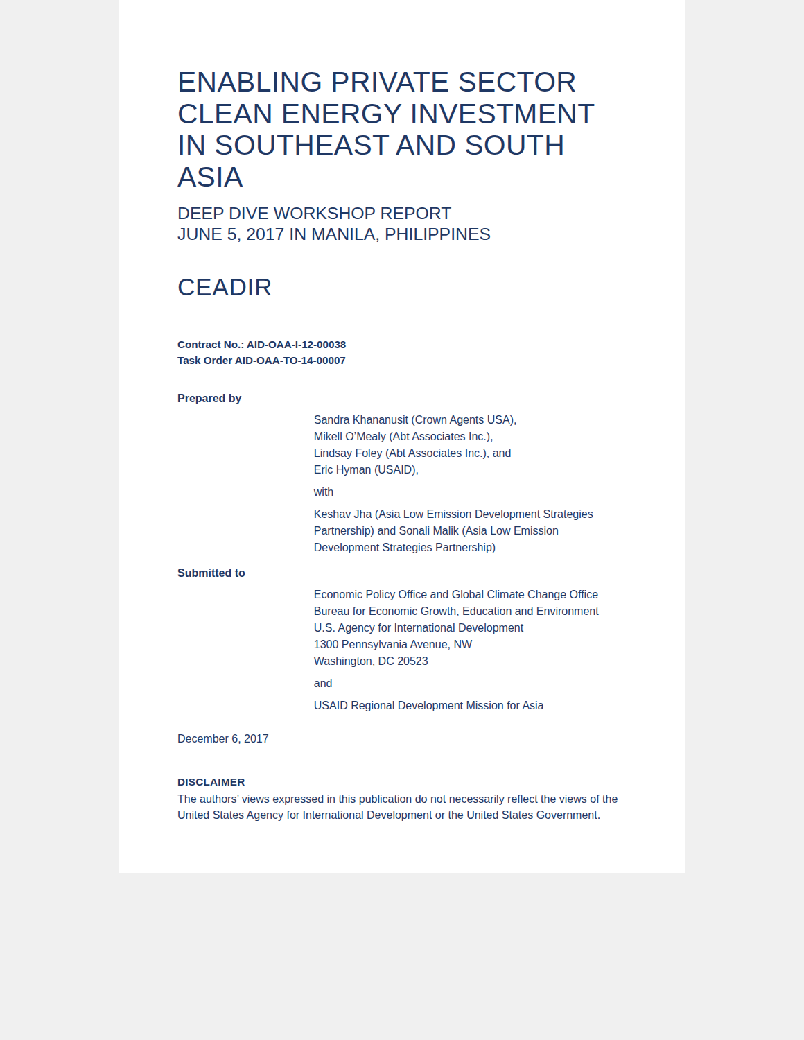Enabling Private Sector Clean Energy Investment in Southeast and South Asia
Deep Dive Workshop Report
June 5, 2017 in Manila, Philippines
CEADIR
Contract No.: AID-OAA-I-12-00038
Task Order AID-OAA-TO-14-00007
Prepared by
Sandra Khananusit (Crown Agents USA),
Mikell O’Mealy (Abt Associates Inc.),
Lindsay Foley (Abt Associates Inc.), and
Eric Hyman (USAID),
with
Keshav Jha (Asia Low Emission Development Strategies Partnership) and Sonali Malik (Asia Low Emission Development Strategies Partnership)
Submitted to
Economic Policy Office and Global Climate Change Office
Bureau for Economic Growth, Education and Environment
U.S. Agency for International Development
1300 Pennsylvania Avenue, NW
Washington, DC 20523
and
USAID Regional Development Mission for Asia
December 6, 2017
DISCLAIMER
The authors’ views expressed in this publication do not necessarily reflect the views of the United States Agency for International Development or the United States Government.